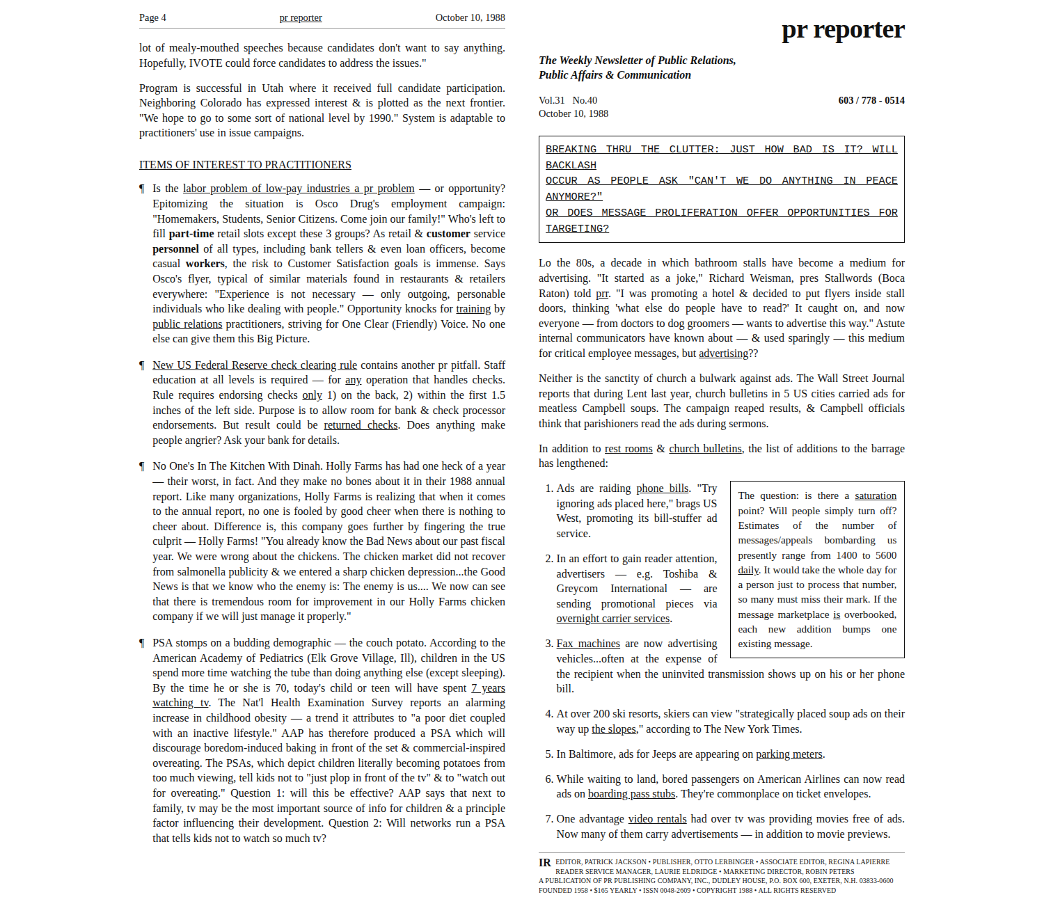Page 4 pr reporter October 10, 1988
lot of mealy-mouthed speeches because candidates don't want to say anything. Hopefully, IVOTE could force candidates to address the issues."
Program is successful in Utah where it received full candidate participation. Neighboring Colorado has expressed interest & is plotted as the next frontier. "We hope to go to some sort of national level by 1990." System is adaptable to practitioners' use in issue campaigns.
ITEMS OF INTEREST TO PRACTITIONERS
Is the labor problem of low-pay industries a pr problem — or opportunity? Epitomizing the situation is Osco Drug's employment campaign: "Homemakers, Students, Senior Citizens. Come join our family!" Who's left to fill part-time retail slots except these 3 groups? As retail & customer service personnel of all types, including bank tellers & even loan officers, become casual workers, the risk to Customer Satisfaction goals is immense. Says Osco's flyer, typical of similar materials found in restaurants & retailers everywhere: "Experience is not necessary — only outgoing, personable individuals who like dealing with people." Opportunity knocks for training by public relations practitioners, striving for One Clear (Friendly) Voice. No one else can give them this Big Picture.
New US Federal Reserve check clearing rule contains another pr pitfall. Staff education at all levels is required — for any operation that handles checks. Rule requires endorsing checks only 1) on the back, 2) within the first 1.5 inches of the left side. Purpose is to allow room for bank & check processor endorsements. But result could be returned checks. Does anything make people angrier? Ask your bank for details.
No One's In The Kitchen With Dinah. Holly Farms has had one heck of a year — their worst, in fact. And they make no bones about it in their 1988 annual report. Like many organizations, Holly Farms is realizing that when it comes to the annual report, no one is fooled by good cheer when there is nothing to cheer about. Difference is, this company goes further by fingering the true culprit — Holly Farms! "You already know the Bad News about our past fiscal year. We were wrong about the chickens. The chicken market did not recover from salmonella publicity & we entered a sharp chicken depression...the Good News is that we know who the enemy is: The enemy is us.... We now can see that there is tremendous room for improvement in our Holly Farms chicken company if we will just manage it properly."
PSA stomps on a budding demographic — the couch potato. According to the American Academy of Pediatrics (Elk Grove Village, Ill), children in the US spend more time watching the tube than doing anything else (except sleeping). By the time he or she is 70, today's child or teen will have spent 7 years watching tv. The Nat'l Health Examination Survey reports an alarming increase in childhood obesity — a trend it attributes to "a poor diet coupled with an inactive lifestyle." AAP has therefore produced a PSA which will discourage boredom-induced baking in front of the set & commercial-inspired overeating. The PSAs, which depict children literally becoming potatoes from too much viewing, tell kids not to "just plop in front of the tv" & to "watch out for overeating." Question 1: will this be effective? AAP says that next to family, tv may be the most important source of info for children & a principle factor influencing their development. Question 2: Will networks run a PSA that tells kids not to watch so much tv?
pr reporter
The Weekly Newsletter of Public Relations,
Public Affairs & Communication
Vol.31 No.40
October 10, 1988 603 / 778 - 0514
BREAKING THRU THE CLUTTER: JUST HOW BAD IS IT? WILL BACKLASH
OCCUR AS PEOPLE ASK "CAN'T WE DO ANYTHING IN PEACE ANYMORE?"
OR DOES MESSAGE PROLIFERATION OFFER OPPORTUNITIES FOR TARGETING?
Lo the 80s, a decade in which bathroom stalls have become a medium for advertising. "It started as a joke," Richard Weisman, pres Stallwords (Boca Raton) told prr. "I was promoting a hotel & decided to put flyers inside stall doors, thinking 'what else do people have to read?' It caught on, and now everyone — from doctors to dog groomers — wants to advertise this way." Astute internal communicators have known about — & used sparingly — this medium for critical employee messages, but advertising??
Neither is the sanctity of church a bulwark against ads. The Wall Street Journal reports that during Lent last year, church bulletins in 5 US cities carried ads for meatless Campbell soups. The campaign reaped results, & Campbell officials think that parishioners read the ads during sermons.
In addition to rest rooms & church bulletins, the list of additions to the barrage has lengthened:
The question: is there a saturation point? Will people simply turn off? Estimates of the number of messages/appeals bombarding us presently range from 1400 to 5600 daily. It would take the whole day for a person just to process that number, so many must miss their mark. If the message marketplace is overbooked, each new addition bumps one existing message.
Ads are raiding phone bills. "Try ignoring ads placed here," brags US West, promoting its bill-stuffer ad service.
In an effort to gain reader attention, advertisers — e.g. Toshiba & Greycom International — are sending promotional pieces via overnight carrier services.
Fax machines are now advertising vehicles...often at the expense of the recipient when the uninvited transmission shows up on his or her phone bill.
At over 200 ski resorts, skiers can view "strategically placed soup ads on their way up the slopes," according to The New York Times.
In Baltimore, ads for Jeeps are appearing on parking meters.
While waiting to land, bored passengers on American Airlines can now read ads on boarding pass stubs. They're commonplace on ticket envelopes.
One advantage video rentals had over tv was providing movies free of ads. Now many of them carry advertisements — in addition to movie previews.
IR EDITOR, PATRICK JACKSON • PUBLISHER, OTTO LERBINGER • ASSOCIATE EDITOR, REGINA LAPIERRE
READER SERVICE MANAGER, LAURIE ELDRIDGE • MARKETING DIRECTOR, ROBIN PETERS
A PUBLICATION OF PR PUBLISHING COMPANY, INC., DUDLEY HOUSE, P.O. BOX 600, EXETER, N.H. 03833-0600
FOUNDED 1958 • $165 YEARLY • ISSN 0048-2609 • COPYRIGHT 1988 • ALL RIGHTS RESERVED